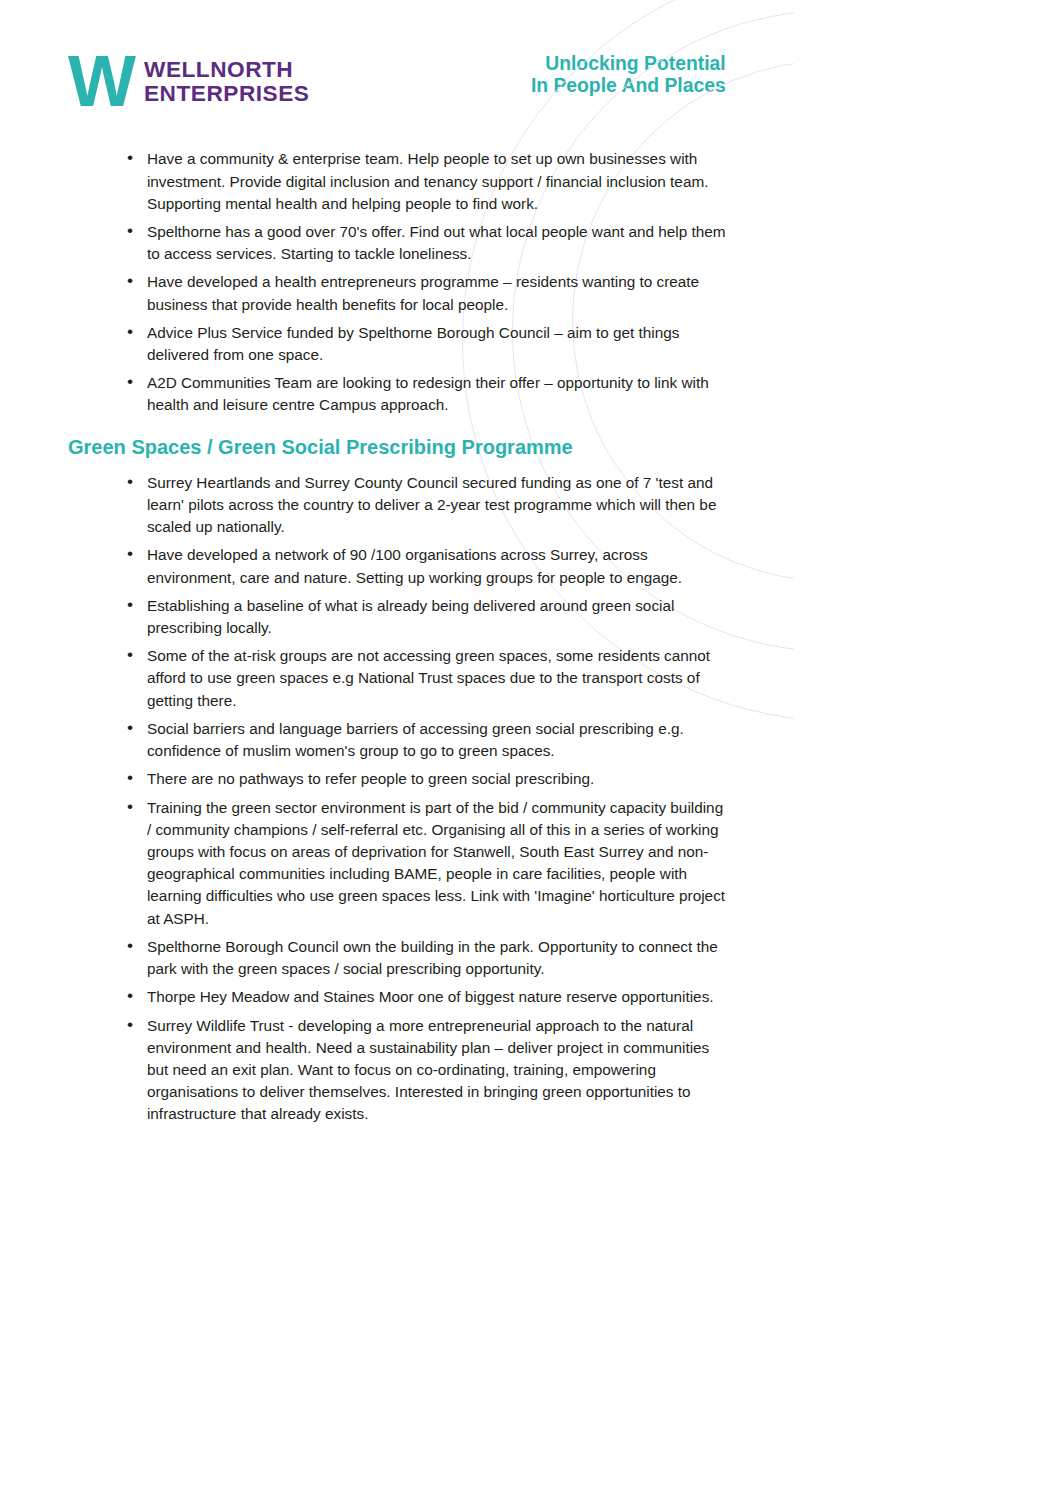W
WELLNORTH
ENTERPRISES
Unlocking Potential
In People And Places
Have a community & enterprise team. Help people to set up own businesses with investment. Provide digital inclusion and tenancy support / financial inclusion team. Supporting mental health and helping people to find work.
Spelthorne has a good over 70's offer. Find out what local people want and help them to access services. Starting to tackle loneliness.
Have developed a health entrepreneurs programme – residents wanting to create business that provide health benefits for local people.
Advice Plus Service funded by Spelthorne Borough Council – aim to get things delivered from one space.
A2D Communities Team are looking to redesign their offer – opportunity to link with health and leisure centre Campus approach.
Green Spaces / Green Social Prescribing Programme
Surrey Heartlands and Surrey County Council secured funding as one of 7 'test and learn' pilots across the country to deliver a 2-year test programme which will then be scaled up nationally.
Have developed a network of 90 /100 organisations across Surrey, across environment, care and nature. Setting up working groups for people to engage.
Establishing a baseline of what is already being delivered around green social prescribing locally.
Some of the at-risk groups are not accessing green spaces, some residents cannot afford to use green spaces e.g National Trust spaces due to the transport costs of getting there.
Social barriers and language barriers of accessing green social prescribing e.g. confidence of muslim women's group to go to green spaces.
There are no pathways to refer people to green social prescribing.
Training the green sector environment is part of the bid / community capacity building / community champions / self-referral etc. Organising all of this in a series of working groups with focus on areas of deprivation for Stanwell, South East Surrey and non-geographical communities including BAME, people in care facilities, people with learning difficulties who use green spaces less. Link with 'Imagine' horticulture project at ASPH.
Spelthorne Borough Council own the building in the park. Opportunity to connect the park with the green spaces / social prescribing opportunity.
Thorpe Hey Meadow and Staines Moor one of biggest nature reserve opportunities.
Surrey Wildlife Trust - developing a more entrepreneurial approach to the natural environment and health. Need a sustainability plan – deliver project in communities but need an exit plan. Want to focus on co-ordinating, training, empowering organisations to deliver themselves. Interested in bringing green opportunities to infrastructure that already exists.